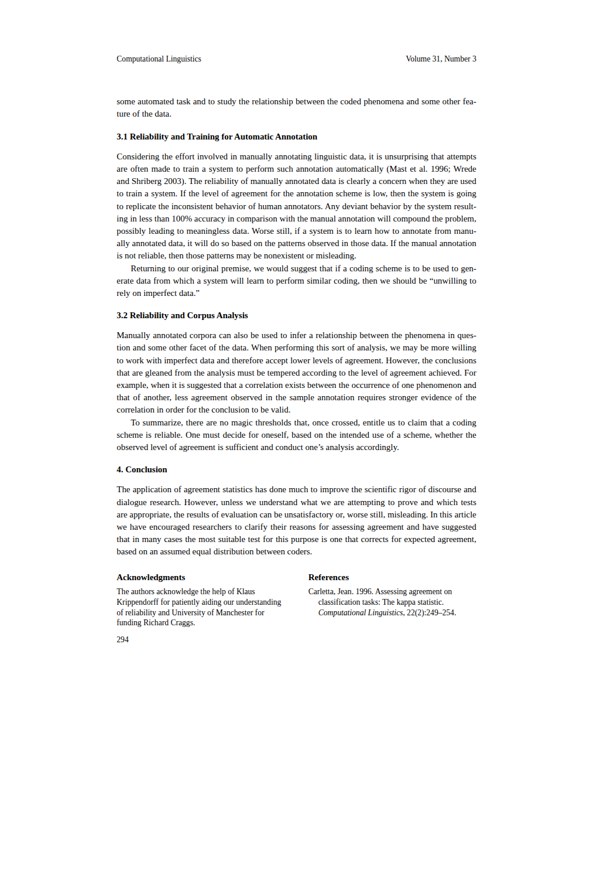Computational Linguistics Volume 31, Number 3
some automated task and to study the relationship between the coded phenomena and some other feature of the data.
3.1 Reliability and Training for Automatic Annotation
Considering the effort involved in manually annotating linguistic data, it is unsurprising that attempts are often made to train a system to perform such annotation automatically (Mast et al. 1996; Wrede and Shriberg 2003). The reliability of manually annotated data is clearly a concern when they are used to train a system. If the level of agreement for the annotation scheme is low, then the system is going to replicate the inconsistent behavior of human annotators. Any deviant behavior by the system resulting in less than 100% accuracy in comparison with the manual annotation will compound the problem, possibly leading to meaningless data. Worse still, if a system is to learn how to annotate from manually annotated data, it will do so based on the patterns observed in those data. If the manual annotation is not reliable, then those patterns may be nonexistent or misleading.
Returning to our original premise, we would suggest that if a coding scheme is to be used to generate data from which a system will learn to perform similar coding, then we should be “unwilling to rely on imperfect data.”
3.2 Reliability and Corpus Analysis
Manually annotated corpora can also be used to infer a relationship between the phenomena in question and some other facet of the data. When performing this sort of analysis, we may be more willing to work with imperfect data and therefore accept lower levels of agreement. However, the conclusions that are gleaned from the analysis must be tempered according to the level of agreement achieved. For example, when it is suggested that a correlation exists between the occurrence of one phenomenon and that of another, less agreement observed in the sample annotation requires stronger evidence of the correlation in order for the conclusion to be valid.
To summarize, there are no magic thresholds that, once crossed, entitle us to claim that a coding scheme is reliable. One must decide for oneself, based on the intended use of a scheme, whether the observed level of agreement is sufficient and conduct one’s analysis accordingly.
4. Conclusion
The application of agreement statistics has done much to improve the scientific rigor of discourse and dialogue research. However, unless we understand what we are attempting to prove and which tests are appropriate, the results of evaluation can be unsatisfactory or, worse still, misleading. In this article we have encouraged researchers to clarify their reasons for assessing agreement and have suggested that in many cases the most suitable test for this purpose is one that corrects for expected agreement, based on an assumed equal distribution between coders.
Acknowledgments
The authors acknowledge the help of Klaus Krippendorff for patiently aiding our understanding of reliability and University of Manchester for funding Richard Craggs.
References
Carletta, Jean. 1996. Assessing agreement on classification tasks: The kappa statistic. Computational Linguistics, 22(2):249–254.
294